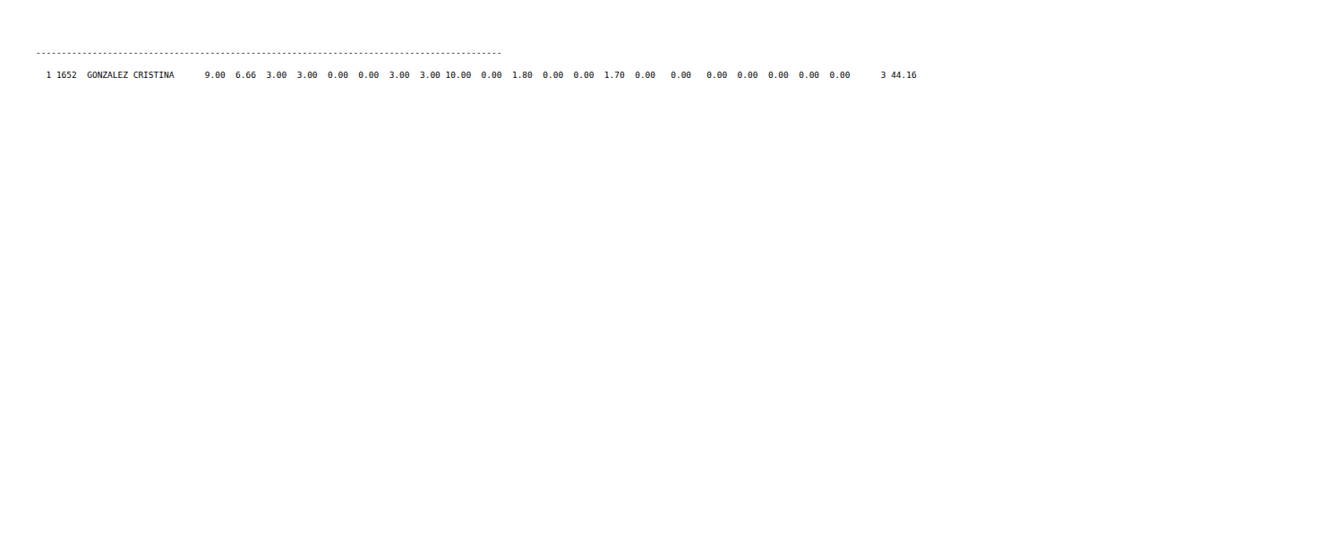-------------------------------------------------------------------------------------------
1 1652 GONZALEZ CRISTINA 9.00 6.66 3.00 3.00 0.00 0.00 3.00 3.00 10.00 0.00 1.80 0.00 0.00 1.70 0.00 0.00 0.00 0.00 0.00 0.00 0.00 3 44.16